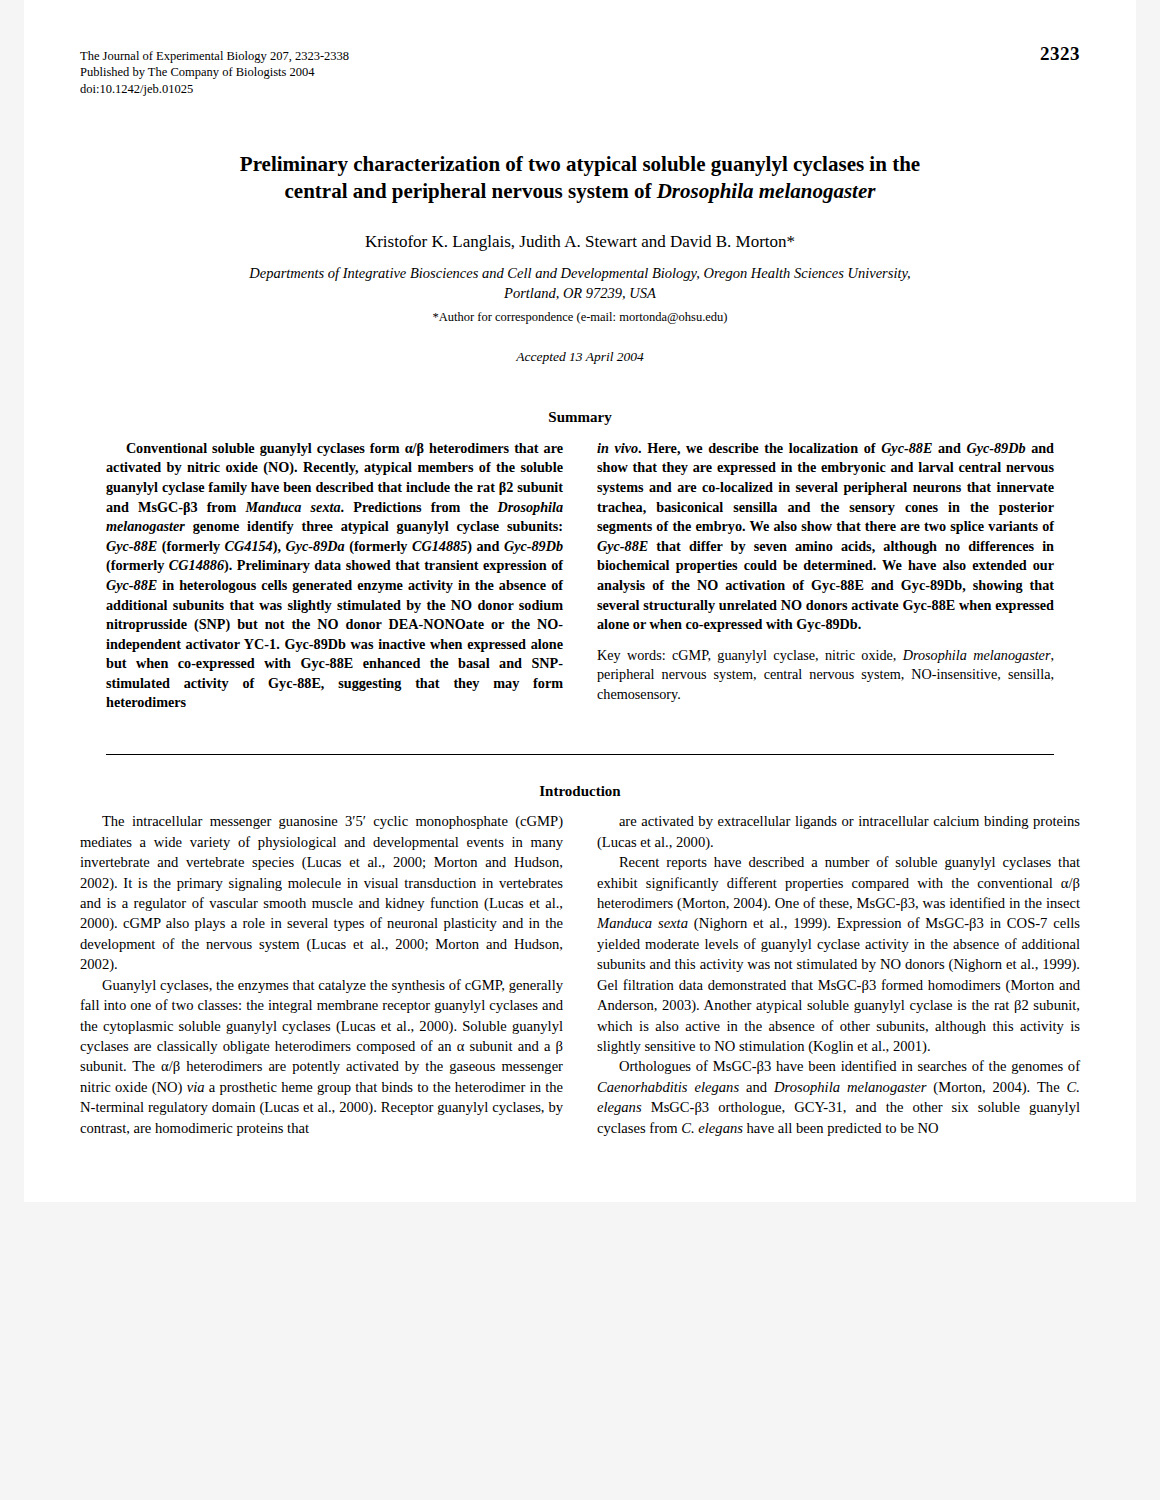2323
The Journal of Experimental Biology 207, 2323-2338
Published by The Company of Biologists 2004
doi:10.1242/jeb.01025
Preliminary characterization of two atypical soluble guanylyl cyclases in the
central and peripheral nervous system of Drosophila melanogaster
Kristofor K. Langlais, Judith A. Stewart and David B. Morton*
Departments of Integrative Biosciences and Cell and Developmental Biology, Oregon Health Sciences University,
Portland, OR 97239, USA
*Author for correspondence (e-mail: mortonda@ohsu.edu)
Accepted 13 April 2004
Summary
Conventional soluble guanylyl cyclases form α/β heterodimers that are activated by nitric oxide (NO). Recently, atypical members of the soluble guanylyl cyclase family have been described that include the rat β2 subunit and MsGC-β3 from Manduca sexta. Predictions from the Drosophila melanogaster genome identify three atypical guanylyl cyclase subunits: Gyc-88E (formerly CG4154), Gyc-89Da (formerly CG14885) and Gyc-89Db (formerly CG14886). Preliminary data showed that transient expression of Gyc-88E in heterologous cells generated enzyme activity in the absence of additional subunits that was slightly stimulated by the NO donor sodium nitroprusside (SNP) but not the NO donor DEA-NONOate or the NO-independent activator YC-1. Gyc-89Db was inactive when expressed alone but when co-expressed with Gyc-88E enhanced the basal and SNP-stimulated activity of Gyc-88E, suggesting that they may form heterodimers
in vivo. Here, we describe the localization of Gyc-88E and Gyc-89Db and show that they are expressed in the embryonic and larval central nervous systems and are co-localized in several peripheral neurons that innervate trachea, basiconical sensilla and the sensory cones in the posterior segments of the embryo. We also show that there are two splice variants of Gyc-88E that differ by seven amino acids, although no differences in biochemical properties could be determined. We have also extended our analysis of the NO activation of Gyc-88E and Gyc-89Db, showing that several structurally unrelated NO donors activate Gyc-88E when expressed alone or when co-expressed with Gyc-89Db.
Key words: cGMP, guanylyl cyclase, nitric oxide, Drosophila melanogaster, peripheral nervous system, central nervous system, NO-insensitive, sensilla, chemosensory.
Introduction
The intracellular messenger guanosine 3′5′ cyclic monophosphate (cGMP) mediates a wide variety of physiological and developmental events in many invertebrate and vertebrate species (Lucas et al., 2000; Morton and Hudson, 2002). It is the primary signaling molecule in visual transduction in vertebrates and is a regulator of vascular smooth muscle and kidney function (Lucas et al., 2000). cGMP also plays a role in several types of neuronal plasticity and in the development of the nervous system (Lucas et al., 2000; Morton and Hudson, 2002).
Guanylyl cyclases, the enzymes that catalyze the synthesis of cGMP, generally fall into one of two classes: the integral membrane receptor guanylyl cyclases and the cytoplasmic soluble guanylyl cyclases (Lucas et al., 2000). Soluble guanylyl cyclases are classically obligate heterodimers composed of an α subunit and a β subunit. The α/β heterodimers are potently activated by the gaseous messenger nitric oxide (NO) via a prosthetic heme group that binds to the heterodimer in the N-terminal regulatory domain (Lucas et al., 2000). Receptor guanylyl cyclases, by contrast, are homodimeric proteins that
are activated by extracellular ligands or intracellular calcium binding proteins (Lucas et al., 2000).
Recent reports have described a number of soluble guanylyl cyclases that exhibit significantly different properties compared with the conventional α/β heterodimers (Morton, 2004). One of these, MsGC-β3, was identified in the insect Manduca sexta (Nighorn et al., 1999). Expression of MsGC-β3 in COS-7 cells yielded moderate levels of guanylyl cyclase activity in the absence of additional subunits and this activity was not stimulated by NO donors (Nighorn et al., 1999). Gel filtration data demonstrated that MsGC-β3 formed homodimers (Morton and Anderson, 2003). Another atypical soluble guanylyl cyclase is the rat β2 subunit, which is also active in the absence of other subunits, although this activity is slightly sensitive to NO stimulation (Koglin et al., 2001).
Orthologues of MsGC-β3 have been identified in searches of the genomes of Caenorhabditis elegans and Drosophila melanogaster (Morton, 2004). The C. elegans MsGC-β3 orthologue, GCY-31, and the other six soluble guanylyl cyclases from C. elegans have all been predicted to be NO